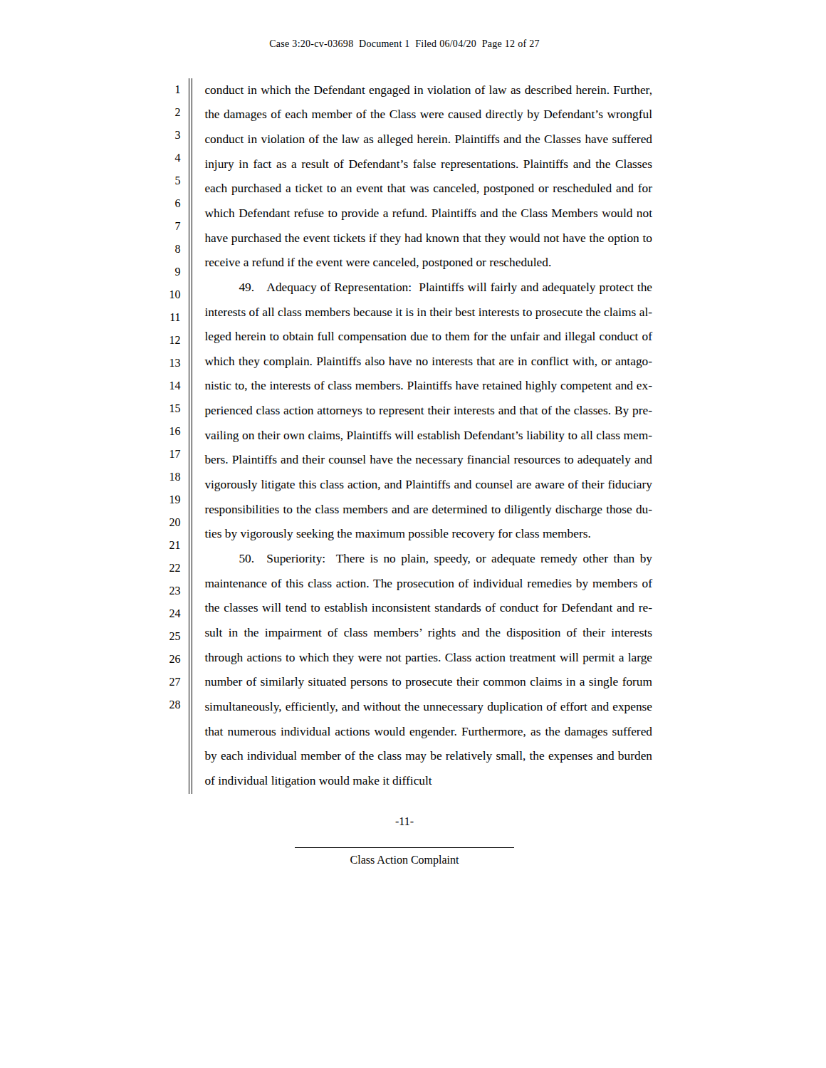Case 3:20-cv-03698 Document 1 Filed 06/04/20 Page 12 of 27
1
2
3
4
5
6
7
8
9
10
11
12
13
14
15
16
17
18
19
20
21
22
23
24
25
26
27
28
conduct in which the Defendant engaged in violation of law as described herein. Further, the damages of each member of the Class were caused directly by Defendant’s wrongful conduct in violation of the law as alleged herein. Plaintiffs and the Classes have suffered injury in fact as a result of Defendant’s false representations. Plaintiffs and the Classes each purchased a ticket to an event that was canceled, postponed or rescheduled and for which Defendant refuse to provide a refund. Plaintiffs and the Class Members would not have purchased the event tickets if they had known that they would not have the option to receive a refund if the event were canceled, postponed or rescheduled.
49. Adequacy of Representation: Plaintiffs will fairly and adequately protect the interests of all class members because it is in their best interests to prosecute the claims alleged herein to obtain full compensation due to them for the unfair and illegal conduct of which they complain. Plaintiffs also have no interests that are in conflict with, or antagonistic to, the interests of class members. Plaintiffs have retained highly competent and experienced class action attorneys to represent their interests and that of the classes. By prevailing on their own claims, Plaintiffs will establish Defendant’s liability to all class members. Plaintiffs and their counsel have the necessary financial resources to adequately and vigorously litigate this class action, and Plaintiffs and counsel are aware of their fiduciary responsibilities to the class members and are determined to diligently discharge those duties by vigorously seeking the maximum possible recovery for class members.
50. Superiority: There is no plain, speedy, or adequate remedy other than by maintenance of this class action. The prosecution of individual remedies by members of the classes will tend to establish inconsistent standards of conduct for Defendant and result in the impairment of class members’ rights and the disposition of their interests through actions to which they were not parties. Class action treatment will permit a large number of similarly situated persons to prosecute their common claims in a single forum simultaneously, efficiently, and without the unnecessary duplication of effort and expense that numerous individual actions would engender. Furthermore, as the damages suffered by each individual member of the class may be relatively small, the expenses and burden of individual litigation would make it difficult
-11-
Class Action Complaint